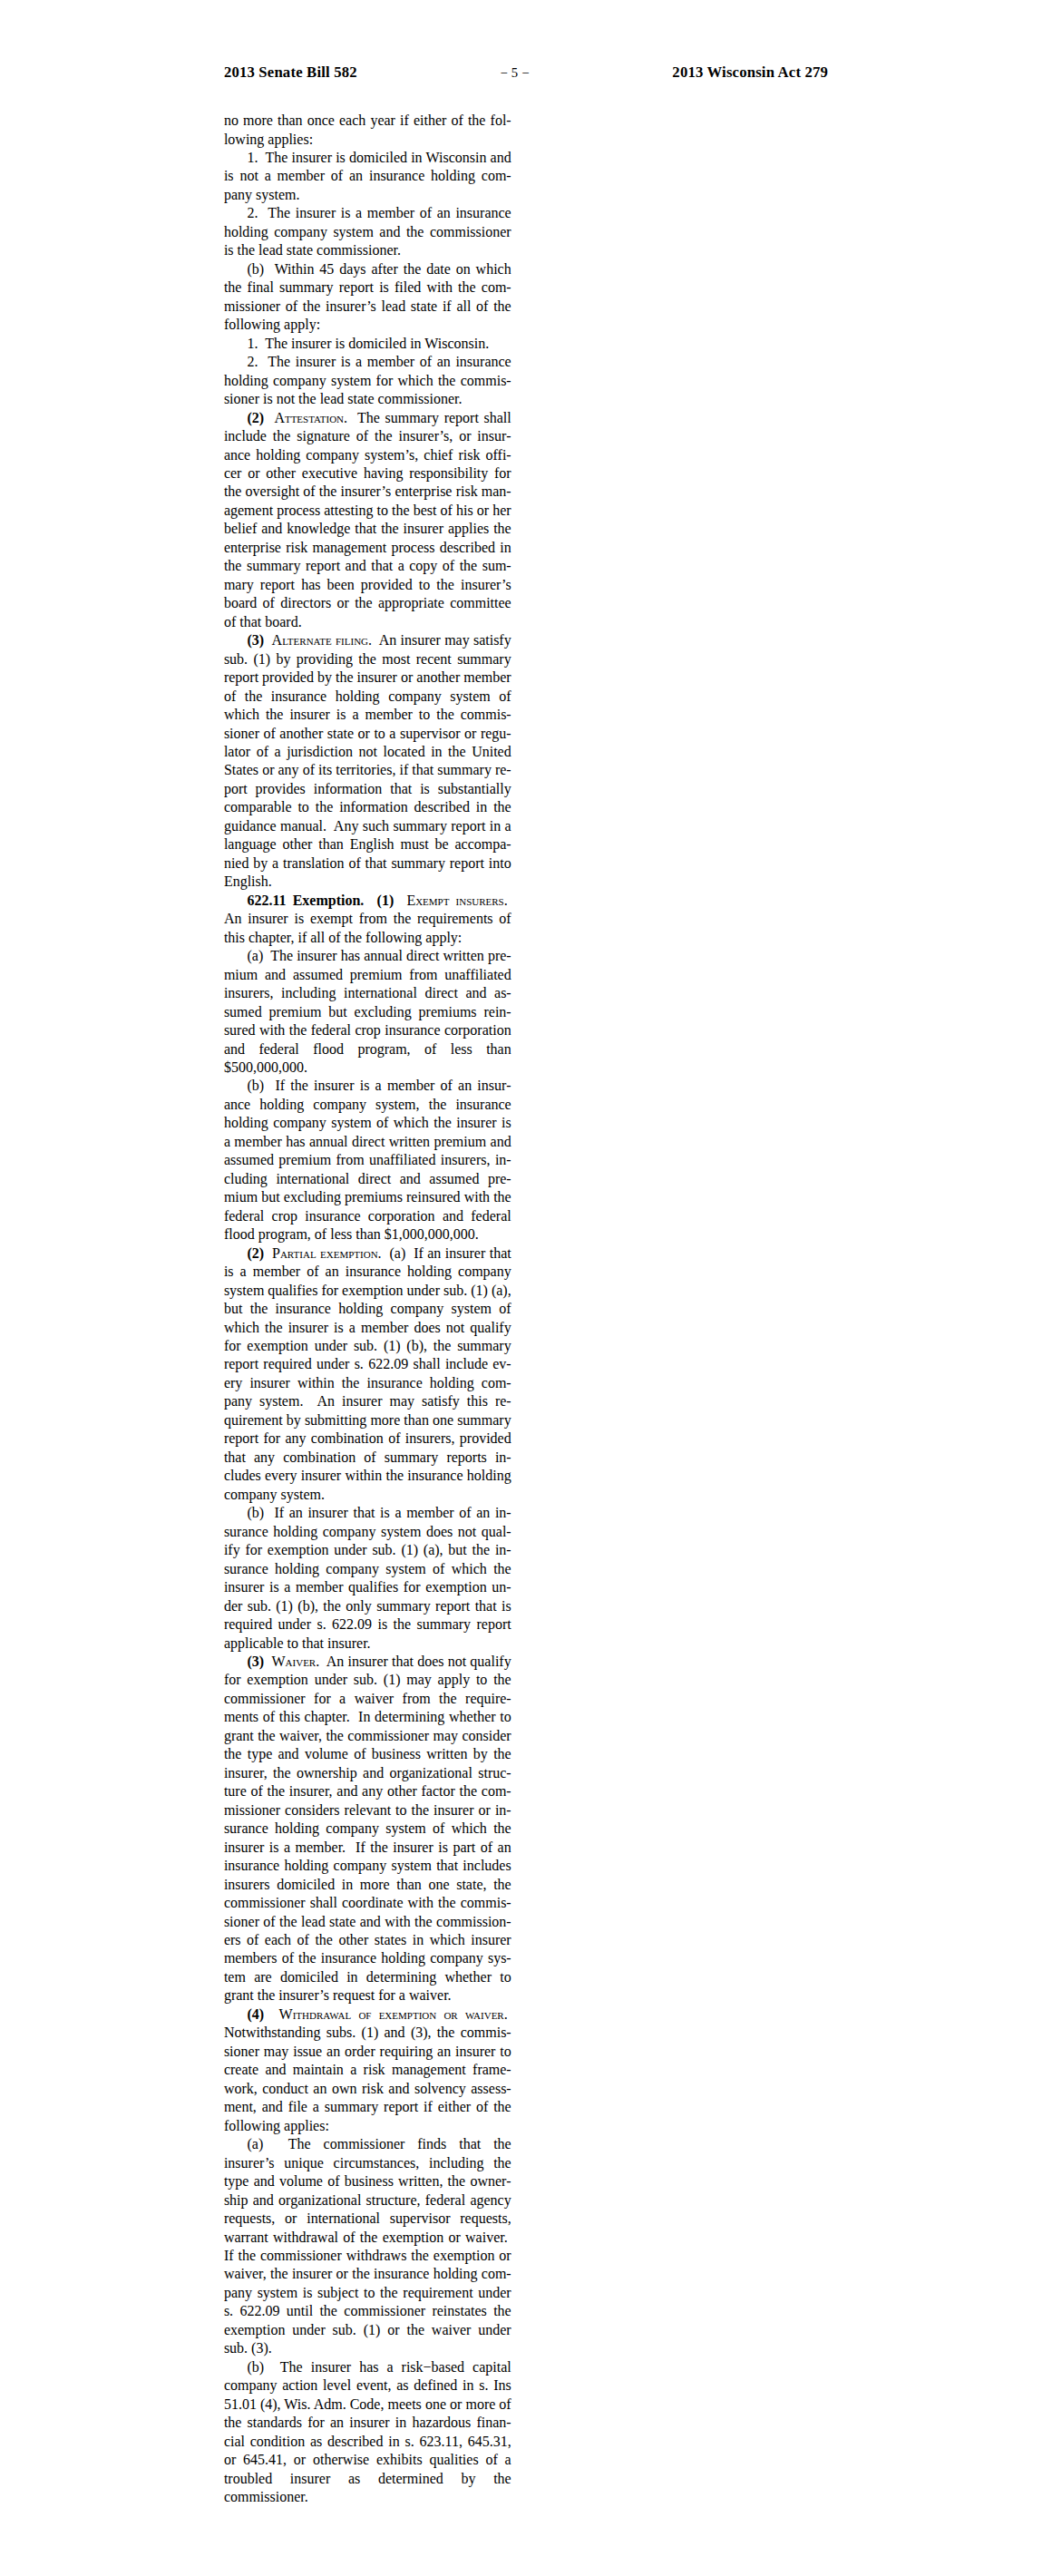2013 Senate Bill 582 − 5 − 2013 Wisconsin Act 279
no more than once each year if either of the following applies:
1. The insurer is domiciled in Wisconsin and is not a member of an insurance holding company system.
2. The insurer is a member of an insurance holding company system and the commissioner is the lead state commissioner.
(b) Within 45 days after the date on which the final summary report is filed with the commissioner of the insurer’s lead state if all of the following apply:
1. The insurer is domiciled in Wisconsin.
2. The insurer is a member of an insurance holding company system for which the commissioner is not the lead state commissioner.
(2) Attestation. The summary report shall include the signature of the insurer’s, or insurance holding company system’s, chief risk officer or other executive having responsibility for the oversight of the insurer’s enterprise risk management process attesting to the best of his or her belief and knowledge that the insurer applies the enterprise risk management process described in the summary report and that a copy of the summary report has been provided to the insurer’s board of directors or the appropriate committee of that board.
(3) Alternate filing. An insurer may satisfy sub. (1) by providing the most recent summary report provided by the insurer or another member of the insurance holding company system of which the insurer is a member to the commissioner of another state or to a supervisor or regulator of a jurisdiction not located in the United States or any of its territories, if that summary report provides information that is substantially comparable to the information described in the guidance manual. Any such summary report in a language other than English must be accompanied by a translation of that summary report into English.
622.11 Exemption. (1) Exempt insurers. An insurer is exempt from the requirements of this chapter, if all of the following apply:
(a) The insurer has annual direct written premium and assumed premium from unaffiliated insurers, including international direct and assumed premium but excluding premiums reinsured with the federal crop insurance corporation and federal flood program, of less than $500,000,000.
(b) If the insurer is a member of an insurance holding company system, the insurance holding company system of which the insurer is a member has annual direct written premium and assumed premium from unaffiliated insurers, including international direct and assumed premium but excluding premiums reinsured with the federal crop insurance corporation and federal flood program, of less than $1,000,000,000.
(2) Partial exemption. (a) If an insurer that is a member of an insurance holding company system qualifies for exemption under sub. (1) (a), but the insurance holding company system of which the insurer is a member does not qualify for exemption under sub. (1) (b), the summary report required under s. 622.09 shall include every insurer within the insurance holding company system. An insurer may satisfy this requirement by submitting more than one summary report for any combination of insurers, provided that any combination of summary reports includes every insurer within the insurance holding company system.
(b) If an insurer that is a member of an insurance holding company system does not qualify for exemption under sub. (1) (a), but the insurance holding company system of which the insurer is a member qualifies for exemption under sub. (1) (b), the only summary report that is required under s. 622.09 is the summary report applicable to that insurer.
(3) Waiver. An insurer that does not qualify for exemption under sub. (1) may apply to the commissioner for a waiver from the requirements of this chapter. In determining whether to grant the waiver, the commissioner may consider the type and volume of business written by the insurer, the ownership and organizational structure of the insurer, and any other factor the commissioner considers relevant to the insurer or insurance holding company system of which the insurer is a member. If the insurer is part of an insurance holding company system that includes insurers domiciled in more than one state, the commissioner shall coordinate with the commissioner of the lead state and with the commissioners of each of the other states in which insurer members of the insurance holding company system are domiciled in determining whether to grant the insurer’s request for a waiver.
(4) Withdrawal of exemption or waiver. Notwithstanding subs. (1) and (3), the commissioner may issue an order requiring an insurer to create and maintain a risk management framework, conduct an own risk and solvency assessment, and file a summary report if either of the following applies:
(a) The commissioner finds that the insurer’s unique circumstances, including the type and volume of business written, the ownership and organizational structure, federal agency requests, or international supervisor requests, warrant withdrawal of the exemption or waiver. If the commissioner withdraws the exemption or waiver, the insurer or the insurance holding company system is subject to the requirement under s. 622.09 until the commissioner reinstates the exemption under sub. (1) or the waiver under sub. (3).
(b) The insurer has a risk−based capital company action level event, as defined in s. Ins 51.01 (4), Wis. Adm. Code, meets one or more of the standards for an insurer in hazardous financial condition as described in s. 623.11, 645.31, or 645.41, or otherwise exhibits qualities of a troubled insurer as determined by the commissioner.